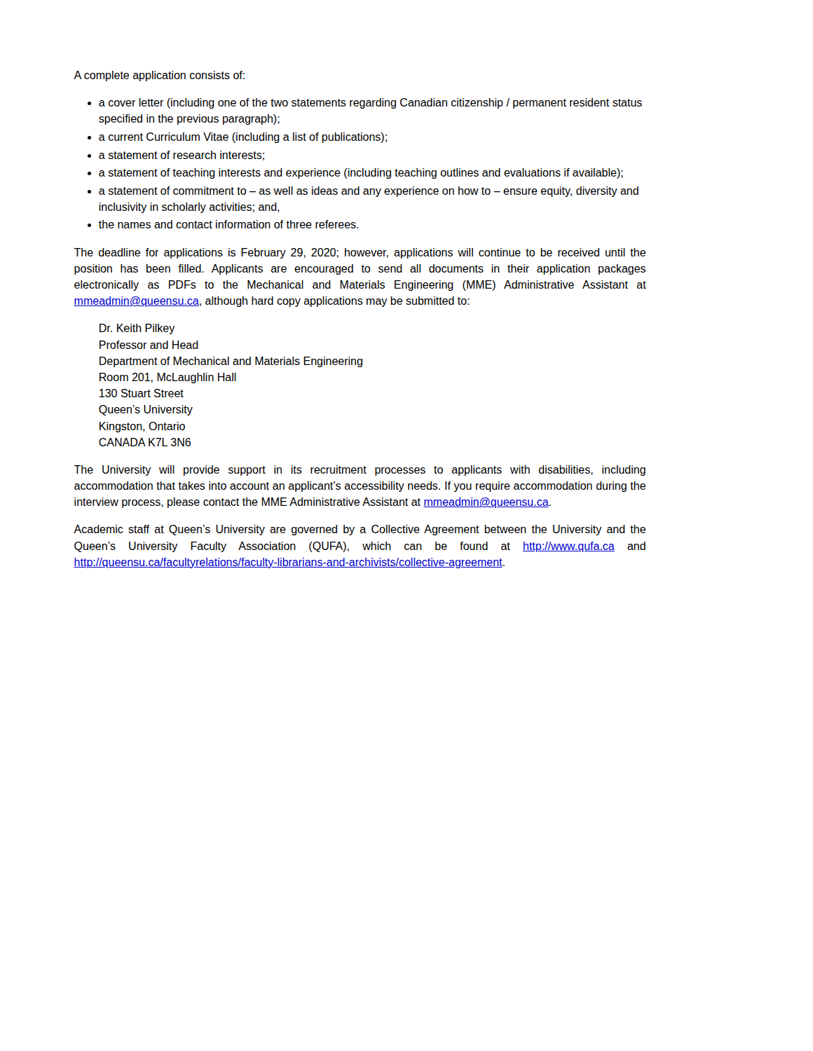A complete application consists of:
a cover letter (including one of the two statements regarding Canadian citizenship / permanent resident status specified in the previous paragraph);
a current Curriculum Vitae (including a list of publications);
a statement of research interests;
a statement of teaching interests and experience (including teaching outlines and evaluations if available);
a statement of commitment to – as well as ideas and any experience on how to – ensure equity, diversity and inclusivity in scholarly activities; and,
the names and contact information of three referees.
The deadline for applications is February 29, 2020; however, applications will continue to be received until the position has been filled. Applicants are encouraged to send all documents in their application packages electronically as PDFs to the Mechanical and Materials Engineering (MME) Administrative Assistant at mmeadmin@queensu.ca, although hard copy applications may be submitted to:
Dr. Keith Pilkey
Professor and Head
Department of Mechanical and Materials Engineering
Room 201, McLaughlin Hall
130 Stuart Street
Queen’s University
Kingston, Ontario
CANADA K7L 3N6
The University will provide support in its recruitment processes to applicants with disabilities, including accommodation that takes into account an applicant’s accessibility needs. If you require accommodation during the interview process, please contact the MME Administrative Assistant at mmeadmin@queensu.ca.
Academic staff at Queen’s University are governed by a Collective Agreement between the University and the Queen’s University Faculty Association (QUFA), which can be found at http://www.qufa.ca and http://queensu.ca/facultyrelations/faculty-librarians-and-archivists/collective-agreement.